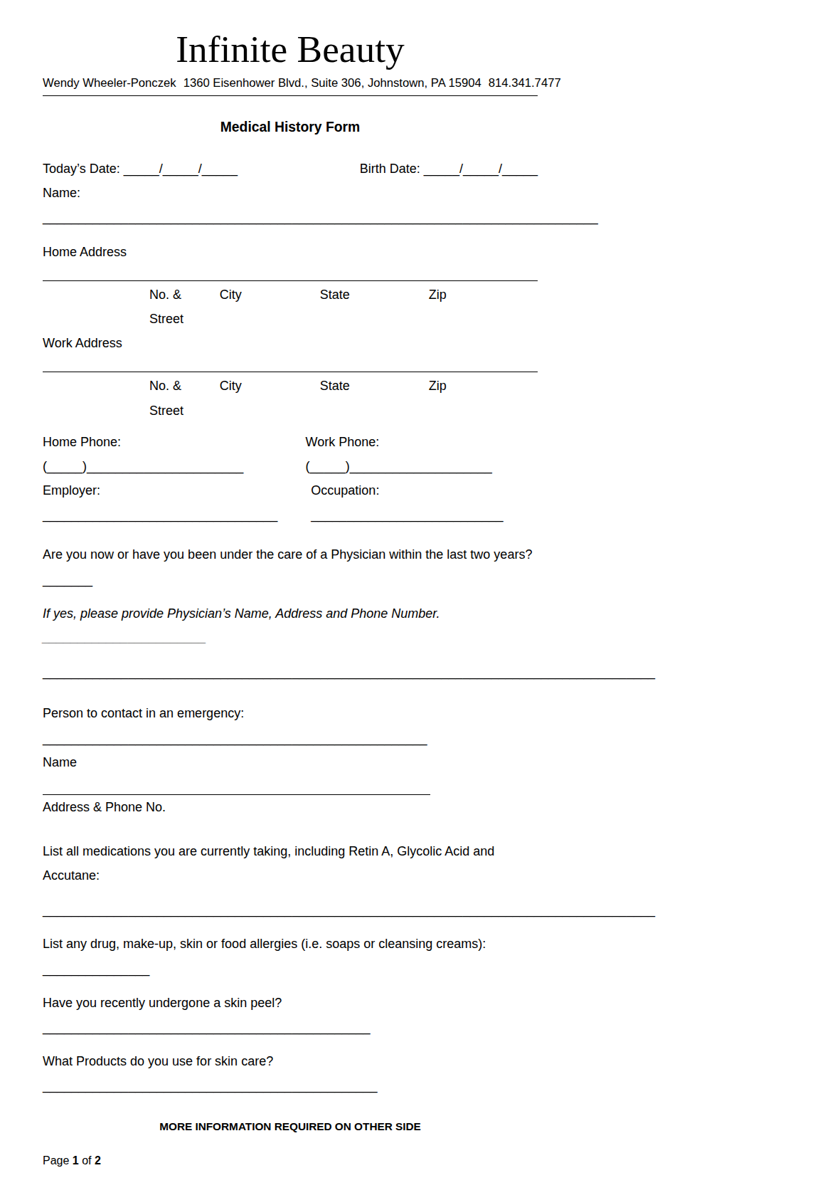Infinite Beauty
Wendy Wheeler-Ponczek 1360 Eisenhower Blvd., Suite 306, Johnstown, PA 15904 814.341.7477
Medical History Form
Today’s Date: _____/_____/_____
Birth Date: _____/_____/_____
Name: ______________________________________________________________________________
Home Address
No. & Street
City
State
Zip
Work Address
No. & Street
City
State
Zip
Home Phone: (_____)______________________
Work Phone: (_____)____________________
Employer: _________________________________
Occupation: ___________________________
Are you now or have you been under the care of a Physician within the last two years? _______
If yes, please provide Physician’s Name, Address and Phone Number. _______________________
______________________________________________________________________________________
Person to contact in an emergency: ______________________________________________________
Name
Address & Phone No.
List all medications you are currently taking, including Retin A, Glycolic Acid and Accutane:
______________________________________________________________________________________
List any drug, make-up, skin or food allergies (i.e. soaps or cleansing creams): _______________
Have you recently undergone a skin peel? ______________________________________________
What Products do you use for skin care? _______________________________________________
MORE INFORMATION REQUIRED ON OTHER SIDE
Page 1 of 2